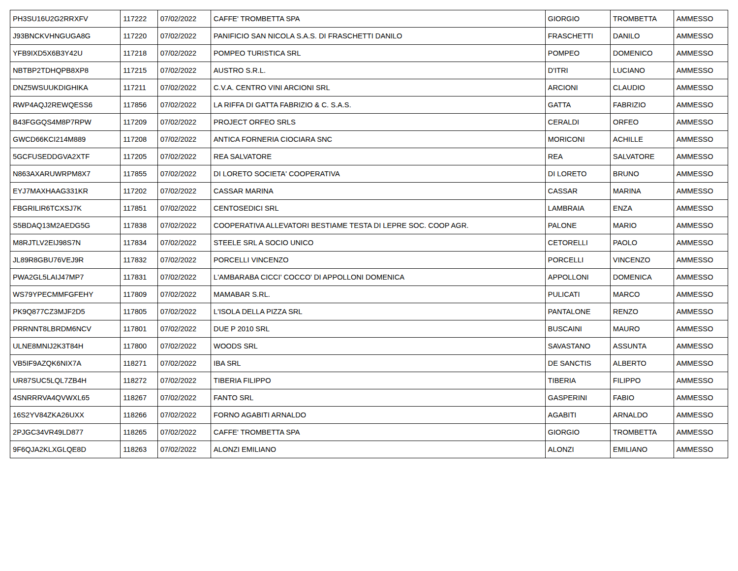| PH3SU16U2G2RRXFV | 117222 | 07/02/2022 | CAFFE' TROMBETTA SPA | GIORGIO | TROMBETTA | AMMESSO |
| J93BNCKVHNGUGA8G | 117220 | 07/02/2022 | PANIFICIO SAN NICOLA S.A.S. DI FRASCHETTI DANILO | FRASCHETTI | DANILO | AMMESSO |
| YFB9IXD5X6B3Y42U | 117218 | 07/02/2022 | POMPEO TURISTICA SRL | POMPEO | DOMENICO | AMMESSO |
| NBTBP2TDHQPB8XP8 | 117215 | 07/02/2022 | AUSTRO S.R.L. | D'ITRI | LUCIANO | AMMESSO |
| DNZ5WSUUKDIGHIKA | 117211 | 07/02/2022 | C.V.A. CENTRO VINI ARCIONI SRL | ARCIONI | CLAUDIO | AMMESSO |
| RWP4AQJ2REWQESS6 | 117856 | 07/02/2022 | LA RIFFA DI GATTA FABRIZIO & C. S.A.S. | GATTA | FABRIZIO | AMMESSO |
| B43FGGQS4M8P7RPW | 117209 | 07/02/2022 | PROJECT ORFEO SRLS | CERALDI | ORFEO | AMMESSO |
| GWCD66KCI214M889 | 117208 | 07/02/2022 | ANTICA FORNERIA CIOCIARA SNC | MORICONI | ACHILLE | AMMESSO |
| 5GCFUSEDDGVA2XTF | 117205 | 07/02/2022 | REA SALVATORE | REA | SALVATORE | AMMESSO |
| N863AXARUWRPM8X7 | 117855 | 07/02/2022 | DI LORETO SOCIETA' COOPERATIVA | DI LORETO | BRUNO | AMMESSO |
| EYJ7MAXHAAG331KR | 117202 | 07/02/2022 | CASSAR MARINA | CASSAR | MARINA | AMMESSO |
| FBGRILIR6TCXSJ7K | 117851 | 07/02/2022 | CENTOSEDICI SRL | LAMBRAIA | ENZA | AMMESSO |
| S5BDAQ13M2AEDG5G | 117838 | 07/02/2022 | COOPERATIVA ALLEVATORI BESTIAME TESTA DI LEPRE SOC. COOP AGR. | PALONE | MARIO | AMMESSO |
| M8RJTLV2EIJ98S7N | 117834 | 07/02/2022 | STEELE SRL A SOCIO UNICO | CETORELLI | PAOLO | AMMESSO |
| JL89R8GBU76VEJ9R | 117832 | 07/02/2022 | PORCELLI VINCENZO | PORCELLI | VINCENZO | AMMESSO |
| PWA2GL5LAIJ47MP7 | 117831 | 07/02/2022 | L'AMBARABA CICCI' COCCO' DI APPOLLONI DOMENICA | APPOLLONI | DOMENICA | AMMESSO |
| WS79YPECMMFGFEHY | 117809 | 07/02/2022 | MAMABAR S.RL. | PULICATI | MARCO | AMMESSO |
| PK9Q877CZ3MJF2D5 | 117805 | 07/02/2022 | L'ISOLA DELLA PIZZA SRL | PANTALONE | RENZO | AMMESSO |
| PRRNNT8LBRDM6NCV | 117801 | 07/02/2022 | DUE P 2010 SRL | BUSCAINI | MAURO | AMMESSO |
| ULNE8MNIJ2K3T84H | 117800 | 07/02/2022 | WOODS SRL | SAVASTANO | ASSUNTA | AMMESSO |
| VB5IF9AZQK6NIX7A | 118271 | 07/02/2022 | IBA SRL | DE SANCTIS | ALBERTO | AMMESSO |
| UR87SUC5LQL7ZB4H | 118272 | 07/02/2022 | TIBERIA FILIPPO | TIBERIA | FILIPPO | AMMESSO |
| 4SNRRRVA4QVWXL65 | 118267 | 07/02/2022 | FANTO SRL | GASPERINI | FABIO | AMMESSO |
| 16S2YV84ZKA26UXX | 118266 | 07/02/2022 | FORNO AGABITI ARNALDO | AGABITI | ARNALDO | AMMESSO |
| 2PJGC34VR49LD877 | 118265 | 07/02/2022 | CAFFE' TROMBETTA SPA | GIORGIO | TROMBETTA | AMMESSO |
| 9F6QJA2KLXGLQE8D | 118263 | 07/02/2022 | ALONZI EMILIANO | ALONZI | EMILIANO | AMMESSO |